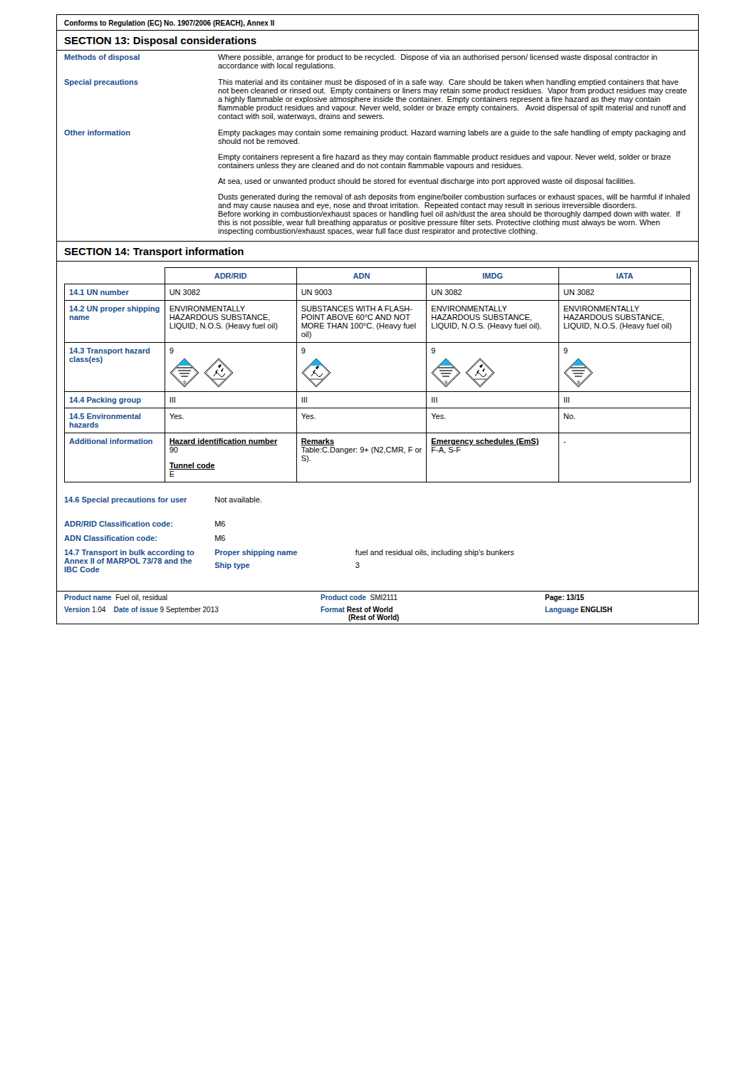Conforms to Regulation (EC) No. 1907/2006 (REACH), Annex II
SECTION 13: Disposal considerations
| Methods of disposal | Where possible, arrange for product to be recycled. Dispose of via an authorised person/ licensed waste disposal contractor in accordance with local regulations. |
| Special precautions | This material and its container must be disposed of in a safe way. Care should be taken when handling emptied containers that have not been cleaned or rinsed out. Empty containers or liners may retain some product residues. Vapor from product residues may create a highly flammable or explosive atmosphere inside the container. Empty containers represent a fire hazard as they may contain flammable product residues and vapour. Never weld, solder or braze empty containers. Avoid dispersal of spilt material and runoff and contact with soil, waterways, drains and sewers. |
| Other information | Empty packages may contain some remaining product. Hazard warning labels are a guide to the safe handling of empty packaging and should not be removed. Empty containers represent a fire hazard as they may contain flammable product residues and vapour. Never weld, solder or braze containers unless they are cleaned and do not contain flammable vapours and residues. At sea, used or unwanted product should be stored for eventual discharge into port approved waste oil disposal facilities. Dusts generated during the removal of ash deposits from engine/boiler combustion surfaces or exhaust spaces, will be harmful if inhaled and may cause nausea and eye, nose and throat irritation. Repeated contact may result in serious irreversible disorders. Before working in combustion/exhaust spaces or handling fuel oil ash/dust the area should be thoroughly damped down with water. If this is not possible, wear full breathing apparatus or positive pressure filter sets. Protective clothing must always be worn. When inspecting combustion/exhaust spaces, wear full face dust respirator and protective clothing. |
SECTION 14: Transport information
| | ADR/RID | ADN | IMDG | IATA |
| --- | --- | --- | --- | --- |
| 14.1 UN number | UN 3082 | UN 9003 | UN 3082 | UN 3082 |
| 14.2 UN proper shipping name | ENVIRONMENTALLY HAZARDOUS SUBSTANCE, LIQUID, N.O.S. (Heavy fuel oil) | SUBSTANCES WITH A FLASH-POINT ABOVE 60°C AND NOT MORE THAN 100°C. (Heavy fuel oil) | ENVIRONMENTALLY HAZARDOUS SUBSTANCE, LIQUID, N.O.S. (Heavy fuel oil). | ENVIRONMENTALLY HAZARDOUS SUBSTANCE, LIQUID, N.O.S. (Heavy fuel oil) |
| 14.3 Transport hazard class(es) | 9 9 | 9 | 9 9 | 9 9 |
| 14.4 Packing group | III | III | III | III |
| 14.5 Environmental hazards | Yes. | Yes. | Yes. | No. |
| Additional information | Hazard identification number 90 Tunnel code E | Remarks Table:C.Danger: 9+ (N2,CMR, F or S). | Emergency schedules (EmS) F-A, S-F | - |
| 14.6 Special precautions for user | Not available. |
| ADR/RID Classification code: | M6 |
| ADN Classification code: | M6 |
| 14.7 Transport in bulk according to Annex II of MARPOL 73/78 and the IBC Code | / Proper shipping name / fuel and residual oils, including ship's bunkers / / Ship type / 3 / |
| Product name Fuel oil, residual | Product code SMI2111 | Page: 13/15 |
| Version 1.04 Date of issue 9 September 2013 | Format Rest of World (Rest of World) | Language ENGLISH |